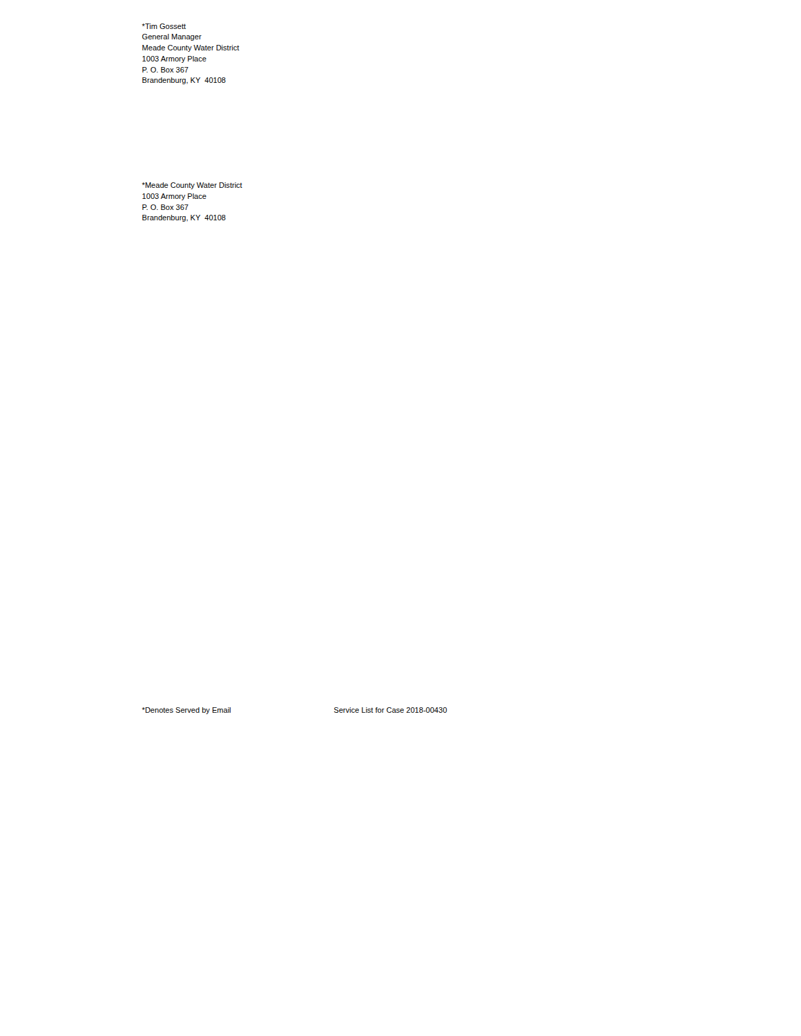*Tim Gossett General Manager Meade County Water District 1003 Armory Place P. O. Box 367 Brandenburg, KY 40108
*Meade County Water District 1003 Armory Place P. O. Box 367 Brandenburg, KY 40108
*Denotes Served by Email Service List for Case 2018-00430